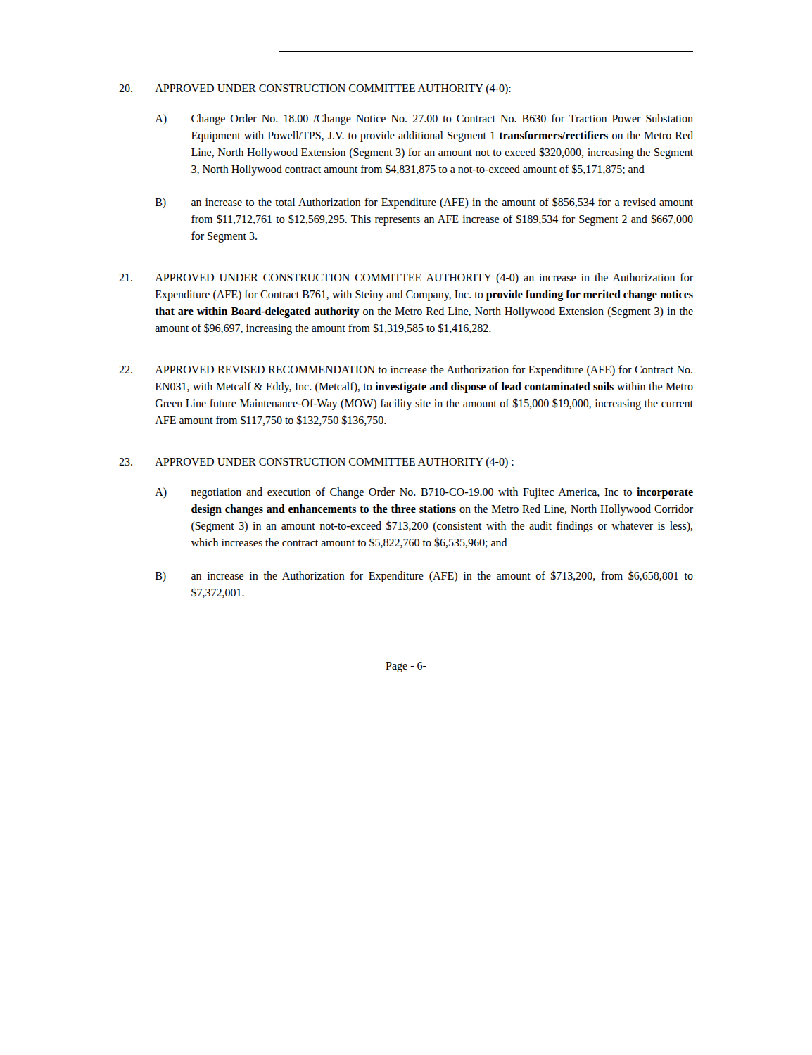20.
APPROVED UNDER CONSTRUCTION COMMITTEE AUTHORITY (4-0):
A)
Change Order No. 18.00 /Change Notice No. 27.00 to Contract No. B630 for Traction Power Substation Equipment with Powell/TPS, J.V. to provide additional Segment 1 transformers/rectifiers on the Metro Red Line, North Hollywood Extension (Segment 3) for an amount not to exceed $320,000, increasing the Segment 3, North Hollywood contract amount from $4,831,875 to a not-to-exceed amount of $5,171,875; and
B)
an increase to the total Authorization for Expenditure (AFE) in the amount of $856,534 for a revised amount from $11,712,761 to $12,569,295. This represents an AFE increase of $189,534 for Segment 2 and $667,000 for Segment 3.
21.
APPROVED UNDER CONSTRUCTION COMMITTEE AUTHORITY (4-0) an increase in the Authorization for Expenditure (AFE) for Contract B761, with Steiny and Company, Inc. to provide funding for merited change notices that are within Board-delegated authority on the Metro Red Line, North Hollywood Extension (Segment 3) in the amount of $96,697, increasing the amount from $1,319,585 to $1,416,282.
22.
APPROVED REVISED RECOMMENDATION to increase the Authorization for Expenditure (AFE) for Contract No. EN031, with Metcalf & Eddy, Inc. (Metcalf), to investigate and dispose of lead contaminated soils within the Metro Green Line future Maintenance-Of-Way (MOW) facility site in the amount of $15,000 $19,000, increasing the current AFE amount from $117,750 to $132,750 $136,750.
23.
APPROVED UNDER CONSTRUCTION COMMITTEE AUTHORITY (4-0) :
A)
negotiation and execution of Change Order No. B710-CO-19.00 with Fujitec America, Inc to incorporate design changes and enhancements to the three stations on the Metro Red Line, North Hollywood Corridor (Segment 3) in an amount not-to-exceed $713,200 (consistent with the audit findings or whatever is less), which increases the contract amount to $5,822,760 to $6,535,960; and
B)
an increase in the Authorization for Expenditure (AFE) in the amount of $713,200, from $6,658,801 to $7,372,001.
Page - 6-